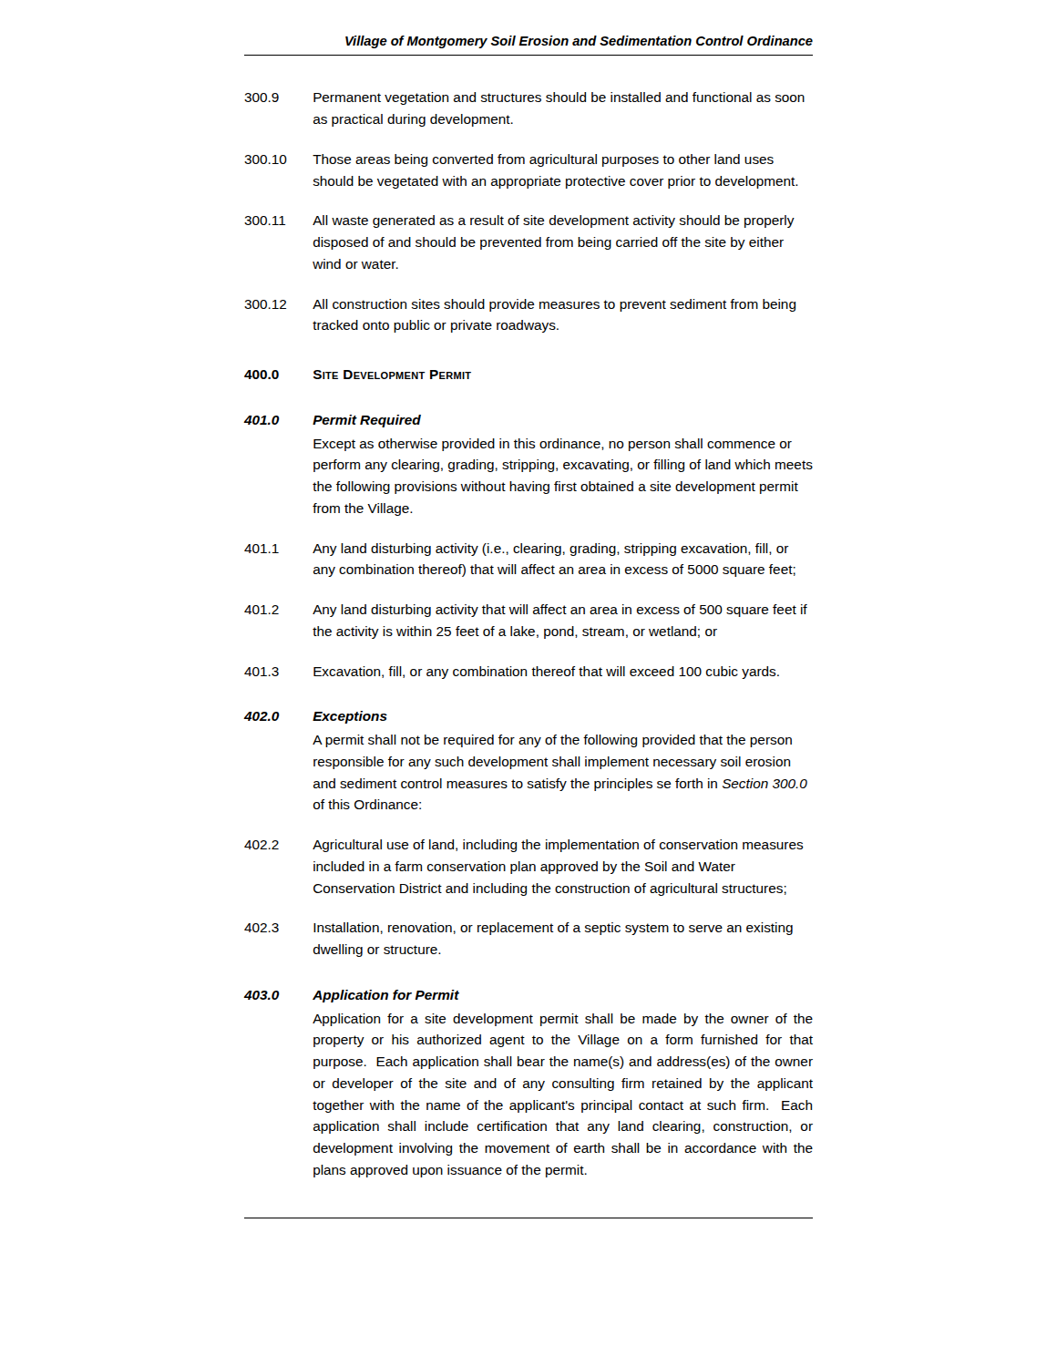Village of Montgomery Soil Erosion and Sedimentation Control Ordinance
300.9
Permanent vegetation and structures should be installed and functional as soon as practical during development.
300.10
Those areas being converted from agricultural purposes to other land uses should be vegetated with an appropriate protective cover prior to development.
300.11
All waste generated as a result of site development activity should be properly disposed of and should be prevented from being carried off the site by either wind or water.
300.12
All construction sites should provide measures to prevent sediment from being tracked onto public or private roadways.
400.0
Site Development Permit
401.0
Permit Required
Except as otherwise provided in this ordinance, no person shall commence or perform any clearing, grading, stripping, excavating, or filling of land which meets the following provisions without having first obtained a site development permit from the Village.
401.1
Any land disturbing activity (i.e., clearing, grading, stripping excavation, fill, or any combination thereof) that will affect an area in excess of 5000 square feet;
401.2
Any land disturbing activity that will affect an area in excess of 500 square feet if the activity is within 25 feet of a lake, pond, stream, or wetland; or
401.3
Excavation, fill, or any combination thereof that will exceed 100 cubic yards.
402.0
Exceptions
A permit shall not be required for any of the following provided that the person responsible for any such development shall implement necessary soil erosion and sediment control measures to satisfy the principles se forth in Section 300.0 of this Ordinance:
402.2
Agricultural use of land, including the implementation of conservation measures included in a farm conservation plan approved by the Soil and Water Conservation District and including the construction of agricultural structures;
402.3
Installation, renovation, or replacement of a septic system to serve an existing dwelling or structure.
403.0
Application for Permit
Application for a site development permit shall be made by the owner of the property or his authorized agent to the Village on a form furnished for that purpose. Each application shall bear the name(s) and address(es) of the owner or developer of the site and of any consulting firm retained by the applicant together with the name of the applicant's principal contact at such firm. Each application shall include certification that any land clearing, construction, or development involving the movement of earth shall be in accordance with the plans approved upon issuance of the permit.